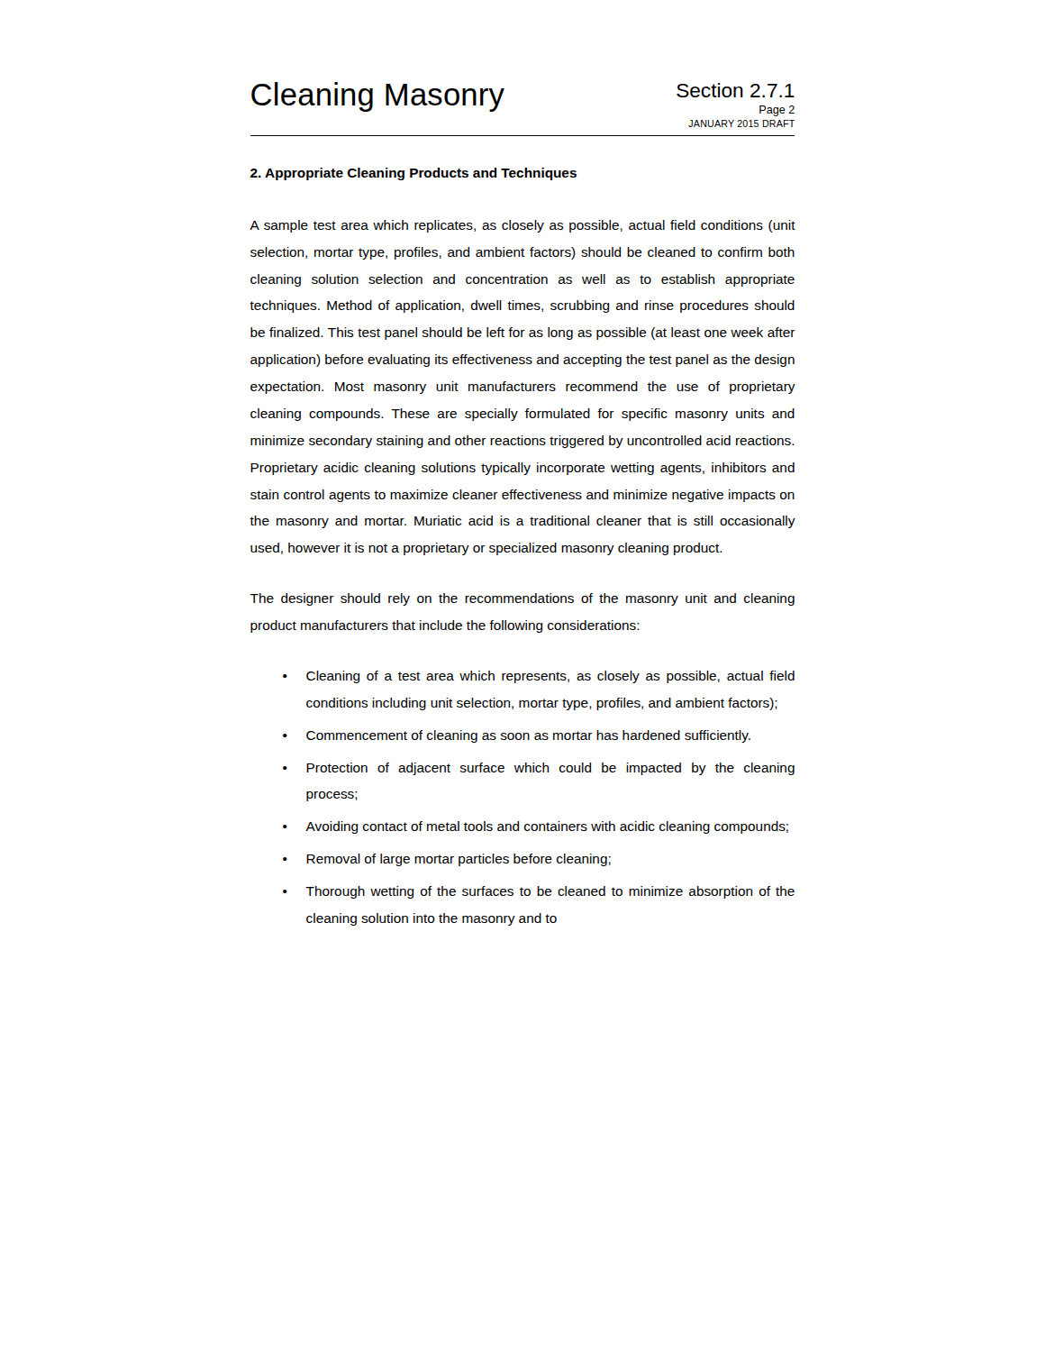Cleaning Masonry
Section 2.7.1
Page 2
JANUARY 2015 DRAFT
2. Appropriate Cleaning Products and Techniques
A sample test area which replicates, as closely as possible, actual field conditions (unit selection, mortar type, profiles, and ambient factors) should be cleaned to confirm both cleaning solution selection and concentration as well as to establish appropriate techniques. Method of application, dwell times, scrubbing and rinse procedures should be finalized. This test panel should be left for as long as possible (at least one week after application) before evaluating its effectiveness and accepting the test panel as the design expectation. Most masonry unit manufacturers recommend the use of proprietary cleaning compounds. These are specially formulated for specific masonry units and minimize secondary staining and other reactions triggered by uncontrolled acid reactions. Proprietary acidic cleaning solutions typically incorporate wetting agents, inhibitors and stain control agents to maximize cleaner effectiveness and minimize negative impacts on the masonry and mortar. Muriatic acid is a traditional cleaner that is still occasionally used, however it is not a proprietary or specialized masonry cleaning product.
The designer should rely on the recommendations of the masonry unit and cleaning product manufacturers that include the following considerations:
Cleaning of a test area which represents, as closely as possible, actual field conditions including unit selection, mortar type, profiles, and ambient factors);
Commencement of cleaning as soon as mortar has hardened sufficiently.
Protection of adjacent surface which could be impacted by the cleaning process;
Avoiding contact of metal tools and containers with acidic cleaning compounds;
Removal of large mortar particles before cleaning;
Thorough wetting of the surfaces to be cleaned to minimize absorption of the cleaning solution into the masonry and to